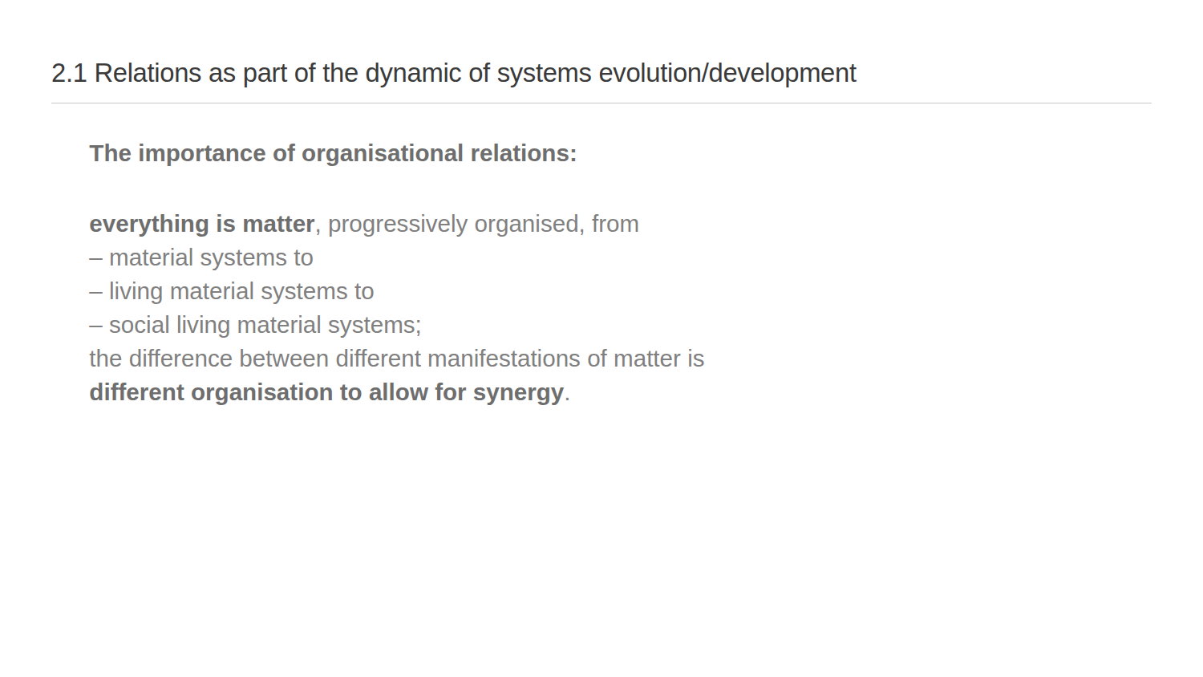2.1 Relations as part of the dynamic of systems evolution/development
The importance of organisational relations:
everything is matter, progressively organised, from
material systems to
living material systems to
social living material systems;
the difference between different manifestations of matter is
different organisation to allow for synergy.